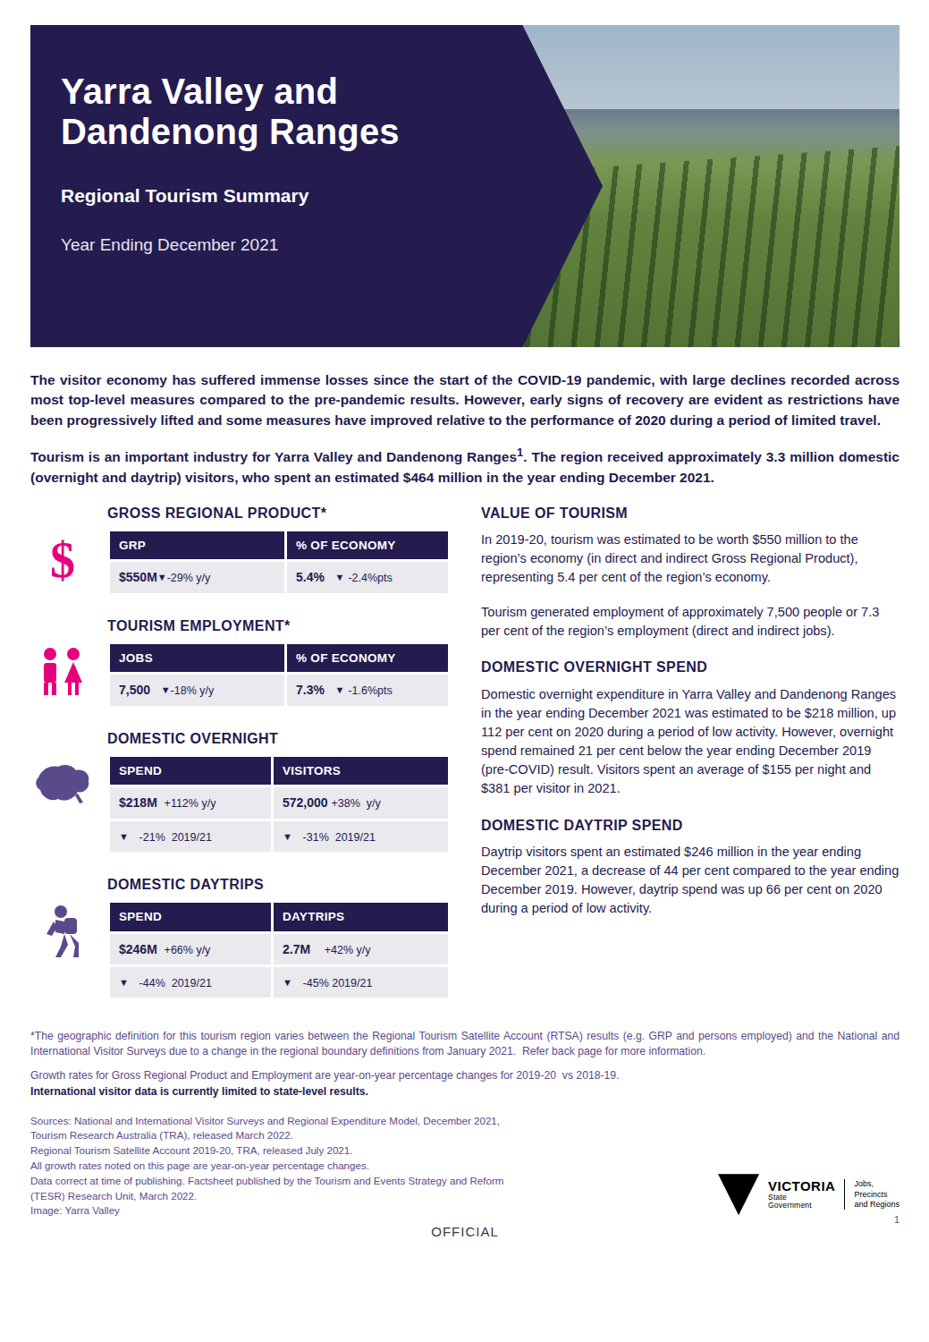Yarra Valley and
Dandenong Ranges
Regional Tourism Summary
Year Ending December 2021
The visitor economy has suffered immense losses since the start of the COVID-19 pandemic, with large declines recorded across most top-level measures compared to the pre-pandemic results. However, early signs of recovery are evident as restrictions have been progressively lifted and some measures have improved relative to the performance of 2020 during a period of limited travel.
Tourism is an important industry for Yarra Valley and Dandenong Ranges1. The region received approximately 3.3 million domestic (overnight and daytrip) visitors, who spent an estimated $464 million in the year ending December 2021.
GROSS REGIONAL PRODUCT*
$
| GRP | % OF ECONOMY |
| --- | --- |
| $550M ▼ -29% y/y | 5.4% ▼ -2.4%pts |
TOURISM EMPLOYMENT*
| JOBS | % OF ECONOMY |
| --- | --- |
| 7,500 ▼ -18% y/y | 7.3% ▼ -1.6%pts |
DOMESTIC OVERNIGHT
| SPEND | VISITORS |
| --- | --- |
| $218M +112% y/y | 572,000 +38% y/y |
| ▼ -21% 2019/21 | ▼ -31% 2019/21 |
DOMESTIC DAYTRIPS
| SPEND | DAYTRIPS |
| --- | --- |
| $246M +66% y/y | 2.7M +42% y/y |
| ▼ -44% 2019/21 | ▼ -45% 2019/21 |
Value of tourism
In 2019-20, tourism was estimated to be worth $550 million to the region’s economy (in direct and indirect Gross Regional Product), representing 5.4 per cent of the region’s economy.
Tourism generated employment of approximately 7,500 people or 7.3 per cent of the region’s employment (direct and indirect jobs).
Domestic overnight spend
Domestic overnight expenditure in Yarra Valley and Dandenong Ranges in the year ending December 2021 was estimated to be $218 million, up 112 per cent on 2020 during a period of low activity. However, overnight spend remained 21 per cent below the year ending December 2019 (pre-COVID) result. Visitors spent an average of $155 per night and $381 per visitor in 2021.
Domestic daytrip spend
Daytrip visitors spent an estimated $246 million in the year ending December 2021, a decrease of 44 per cent compared to the year ending December 2019. However, daytrip spend was up 66 per cent on 2020 during a period of low activity.
*The geographic definition for this tourism region varies between the Regional Tourism Satellite Account (RTSA) results (e.g. GRP and persons employed) and the National and International Visitor Surveys due to a change in the regional boundary definitions from January 2021. Refer back page for more information.
Growth rates for Gross Regional Product and Employment are year-on-year percentage changes for 2019-20 vs 2018-19.
International visitor data is currently limited to state-level results.
Sources: National and International Visitor Surveys and Regional Expenditure Model, December 2021,
Tourism Research Australia (TRA), released March 2022.
Regional Tourism Satellite Account 2019-20, TRA, released July 2021.
All growth rates noted on this page are year-on-year percentage changes.
Data correct at time of publishing. Factsheet published by the Tourism and Events Strategy and Reform
(TESR) Research Unit, March 2022.
Image: Yarra Valley
VICTORIA
State
Government
Jobs,
Precincts
and Regions
OFFICIAL
1